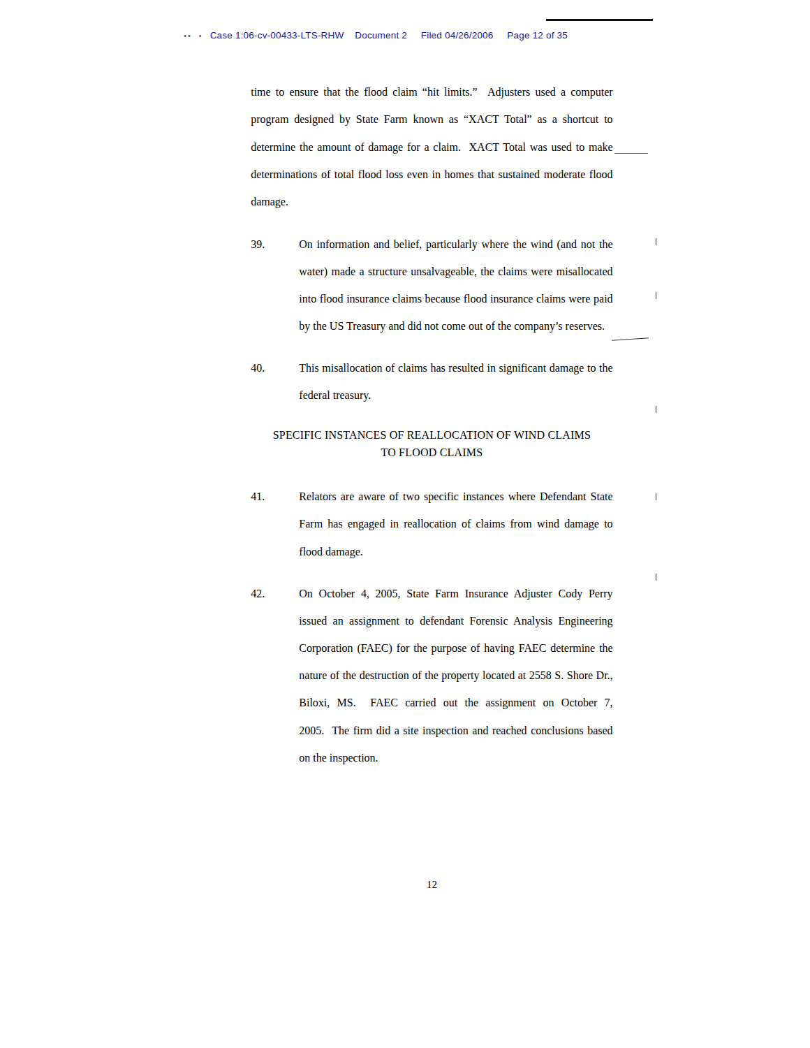•• • Case 1:06-cv-00433-LTS-RHW Document 2 Filed 04/26/2006 Page 12 of 35
time to ensure that the flood claim “hit limits.” Adjusters used a computer program designed by State Farm known as “XACT Total” as a shortcut to determine the amount of damage for a claim. XACT Total was used to make determinations of total flood loss even in homes that sustained moderate flood damage.
39. On information and belief, particularly where the wind (and not the water) made a structure unsalvageable, the claims were misallocated into flood insurance claims because flood insurance claims were paid by the US Treasury and did not come out of the company’s reserves.
40. This misallocation of claims has resulted in significant damage to the federal treasury.
SPECIFIC INSTANCES OF REALLOCATION OF WIND CLAIMS
TO FLOOD CLAIMS
41. Relators are aware of two specific instances where Defendant State Farm has engaged in reallocation of claims from wind damage to flood damage.
42. On October 4, 2005, State Farm Insurance Adjuster Cody Perry issued an assignment to defendant Forensic Analysis Engineering Corporation (FAEC) for the purpose of having FAEC determine the nature of the destruction of the property located at 2558 S. Shore Dr., Biloxi, MS. FAEC carried out the assignment on October 7, 2005. The firm did a site inspection and reached conclusions based on the inspection.
12